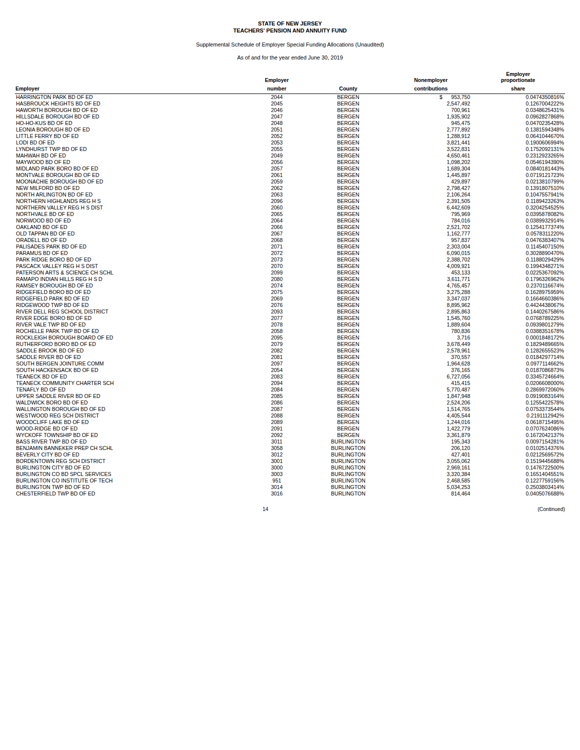STATE OF NEW JERSEY
TEACHERS' PENSION AND ANNUITY FUND
Supplemental Schedule of Employer Special Funding Allocations (Unaudited)
As of and for the year ended June 30, 2019
| | Employer | | Nonemployer | Employer proportionate |
| --- | --- | --- | --- | --- |
| Employer | number | County | contributions | share |
| HARRINGTON PARK BD OF ED | 2044 | BERGEN | $ 953,750 | 0.0474350816% |
| HASBROUCK HEIGHTS BD OF ED | 2045 | BERGEN | 2,547,492 | 0.1267004222% |
| HAWORTH BOROUGH BD OF ED | 2046 | BERGEN | 700,961 | 0.0348625431% |
| HILLSDALE BOROUGH BD OF ED | 2047 | BERGEN | 1,935,902 | 0.0962827868% |
| HO-HO-KUS BD OF ED | 2048 | BERGEN | 945,475 | 0.0470235428% |
| LEONIA BOROUGH BD OF ED | 2051 | BERGEN | 2,777,892 | 0.1381594348% |
| LITTLE FERRY BD OF ED | 2052 | BERGEN | 1,288,912 | 0.0641044670% |
| LODI BD OF ED | 2053 | BERGEN | 3,821,441 | 0.1900606994% |
| LYNDHURST TWP BD OF ED | 2055 | BERGEN | 3,522,831 | 0.1752092131% |
| MAHWAH BD OF ED | 2049 | BERGEN | 4,650,461 | 0.2312923265% |
| MAYWOOD BD OF ED | 2056 | BERGEN | 1,098,202 | 0.0546194390% |
| MIDLAND PARK BORO BD OF ED | 2057 | BERGEN | 1,689,304 | 0.0840181443% |
| MONTVALE BOROUGH BD OF ED | 2061 | BERGEN | 1,445,897 | 0.0719121723% |
| MOONACHIE BOROUGH BD OF ED | 2059 | BERGEN | 429,897 | 0.0213810799% |
| NEW MILFORD BD OF ED | 2062 | BERGEN | 2,798,427 | 0.1391807510% |
| NORTH ARLINGTON BD OF ED | 2063 | BERGEN | 2,106,264 | 0.1047557941% |
| NORTHERN HIGHLANDS REG H S | 2096 | BERGEN | 2,391,505 | 0.1189423263% |
| NORTHERN VALLEY REG H S DIST | 2060 | BERGEN | 6,442,609 | 0.3204254525% |
| NORTHVALE BD OF ED | 2065 | BERGEN | 795,969 | 0.0395878082% |
| NORWOOD BD OF ED | 2064 | BERGEN | 784,016 | 0.0389932914% |
| OAKLAND BD OF ED | 2066 | BERGEN | 2,521,702 | 0.1254177374% |
| OLD TAPPAN BD OF ED | 2067 | BERGEN | 1,162,777 | 0.0578311220% |
| ORADELL BD OF ED | 2068 | BERGEN | 957,837 | 0.0476383407% |
| PALISADES PARK BD OF ED | 2071 | BERGEN | 2,303,004 | 0.1145407150% |
| PARAMUS BD OF ED | 2072 | BERGEN | 6,090,015 | 0.3028890470% |
| PARK RIDGE BORO BD OF ED | 2073 | BERGEN | 2,388,702 | 0.1188029429% |
| PASCACK VALLEY REG H S DIST | 2070 | BERGEN | 4,009,921 | 0.1994348271% |
| PATERSON ARTS & SCIENCE CH SCHL | 2099 | BERGEN | 453,133 | 0.0225367092% |
| RAMAPO INDIAN HILLS REG H S D | 2080 | BERGEN | 3,611,771 | 0.1796326962% |
| RAMSEY BOROUGH BD OF ED | 2074 | BERGEN | 4,765,457 | 0.2370116674% |
| RIDGEFIELD BORO BD OF ED | 2075 | BERGEN | 3,275,288 | 0.1628975959% |
| RIDGEFIELD PARK BD OF ED | 2069 | BERGEN | 3,347,037 | 0.1664660386% |
| RIDGEWOOD TWP BD OF ED | 2076 | BERGEN | 8,895,962 | 0.4424438067% |
| RIVER DELL REG SCHOOL DISTRICT | 2093 | BERGEN | 2,895,863 | 0.1440267586% |
| RIVER EDGE BORO BD OF ED | 2077 | BERGEN | 1,545,760 | 0.0768789225% |
| RIVER VALE TWP BD OF ED | 2078 | BERGEN | 1,889,604 | 0.0939801279% |
| ROCHELLE PARK TWP BD OF ED | 2058 | BERGEN | 780,836 | 0.0388351678% |
| ROCKLEIGH BOROUGH BOARD OF ED | 2095 | BERGEN | 3,716 | 0.0001848172% |
| RUTHERFORD BORO BD OF ED | 2079 | BERGEN | 3,678,449 | 0.1829489665% |
| SADDLE BROOK BD OF ED | 2082 | BERGEN | 2,578,961 | 0.1282655523% |
| SADDLE RIVER BD OF ED | 2081 | BERGEN | 370,557 | 0.0184297714% |
| SOUTH BERGEN JOINTURE COMM | 2097 | BERGEN | 1,964,628 | 0.0977114662% |
| SOUTH HACKENSACK BD OF ED | 2054 | BERGEN | 376,165 | 0.0187086873% |
| TEANECK BD OF ED | 2083 | BERGEN | 6,727,056 | 0.3345724664% |
| TEANECK COMMUNITY CHARTER SCH | 2094 | BERGEN | 415,415 | 0.0206608000% |
| TENAFLY BD OF ED | 2084 | BERGEN | 5,770,487 | 0.2869972060% |
| UPPER SADDLE RIVER BD OF ED | 2085 | BERGEN | 1,847,948 | 0.0919083164% |
| WALDWICK BORO BD OF ED | 2086 | BERGEN | 2,524,206 | 0.1255422578% |
| WALLINGTON BOROUGH BD OF ED | 2087 | BERGEN | 1,514,765 | 0.0753373544% |
| WESTWOOD REG SCH DISTRICT | 2088 | BERGEN | 4,405,544 | 0.2191112942% |
| WOODCLIFF LAKE BD OF ED | 2089 | BERGEN | 1,244,016 | 0.0618715495% |
| WOOD-RIDGE BD OF ED | 2091 | BERGEN | 1,422,779 | 0.0707624086% |
| WYCKOFF TOWNSHIP BD OF ED | 2092 | BERGEN | 3,361,879 | 0.1672042137% |
| BASS RIVER TWP BD OF ED | 3011 | BURLINGTON | 195,343 | 0.0097154281% |
| BENJAMIN BANNEKER PREP CH SCHL | 3058 | BURLINGTON | 206,120 | 0.0102514376% |
| BEVERLY CITY BD OF ED | 3012 | BURLINGTON | 427,401 | 0.0212569572% |
| BORDENTOWN REG SCH DISTRICT | 3001 | BURLINGTON | 3,055,062 | 0.1519445688% |
| BURLINGTON CITY BD OF ED | 3000 | BURLINGTON | 2,969,161 | 0.1476722500% |
| BURLINGTON CO BD SPCL SERVICES | 3003 | BURLINGTON | 3,320,384 | 0.1651404551% |
| BURLINGTON CO INSTITUTE OF TECH | 951 | BURLINGTON | 2,468,585 | 0.1227759156% |
| BURLINGTON TWP BD OF ED | 3014 | BURLINGTON | 5,034,253 | 0.2503803414% |
| CHESTERFIELD TWP BD OF ED | 3016 | BURLINGTON | 814,464 | 0.0405076688% |
14 (Continued)